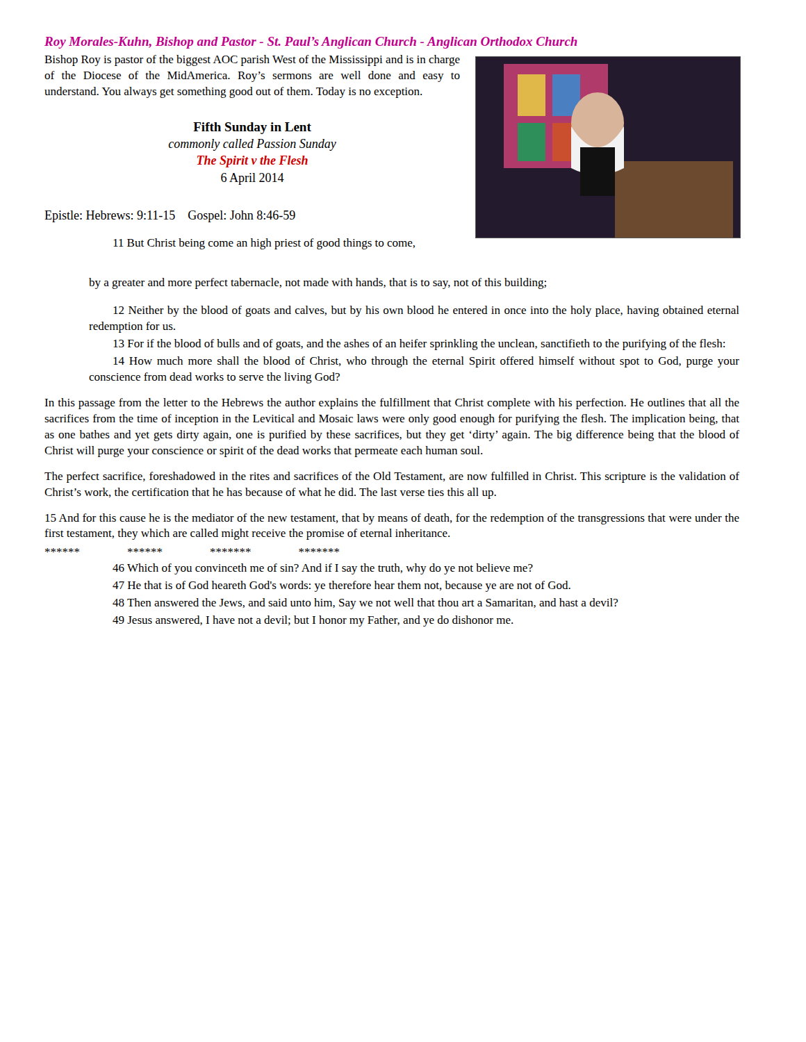Roy Morales-Kuhn, Bishop and Pastor - St. Paul’s Anglican Church - Anglican Orthodox Church
Bishop Roy is pastor of the biggest AOC parish West of the Mississippi and is in charge of the Diocese of the MidAmerica. Roy’s sermons are well done and easy to understand. You always get something good out of them. Today is no exception.
Fifth Sunday in Lent
commonly called Passion Sunday
The Spirit v the Flesh
6 April 2014
Epistle: Hebrews: 9:11-15 Gospel: John 8:46-59
11 But Christ being come an high priest of good things to come,
by a greater and more perfect tabernacle, not made with hands, that is to say, not of this building;
12 Neither by the blood of goats and calves, but by his own blood he entered in once into the holy place, having obtained eternal redemption for us.
13 For if the blood of bulls and of goats, and the ashes of an heifer sprinkling the unclean, sanctifieth to the purifying of the flesh:
14 How much more shall the blood of Christ, who through the eternal Spirit offered himself without spot to God, purge your conscience from dead works to serve the living God?
In this passage from the letter to the Hebrews the author explains the fulfillment that Christ complete with his perfection. He outlines that all the sacrifices from the time of inception in the Levitical and Mosaic laws were only good enough for purifying the flesh. The implication being, that as one bathes and yet gets dirty again, one is purified by these sacrifices, but they get ‘dirty’ again. The big difference being that the blood of Christ will purge your conscience or spirit of the dead works that permeate each human soul.
The perfect sacrifice, foreshadowed in the rites and sacrifices of the Old Testament, are now fulfilled in Christ. This scripture is the validation of Christ’s work, the certification that he has because of what he did. The last verse ties this all up.
15 And for this cause he is the mediator of the new testament, that by means of death, for the redemption of the transgressions that were under the first testament, they which are called might receive the promise of eternal inheritance.
****** ****** ******* *******
46 Which of you convinceth me of sin? And if I say the truth, why do ye not believe me?
47 He that is of God heareth God's words: ye therefore hear them not, because ye are not of God.
48 Then answered the Jews, and said unto him, Say we not well that thou art a Samaritan, and hast a devil?
49 Jesus answered, I have not a devil; but I honor my Father, and ye do dishonor me.